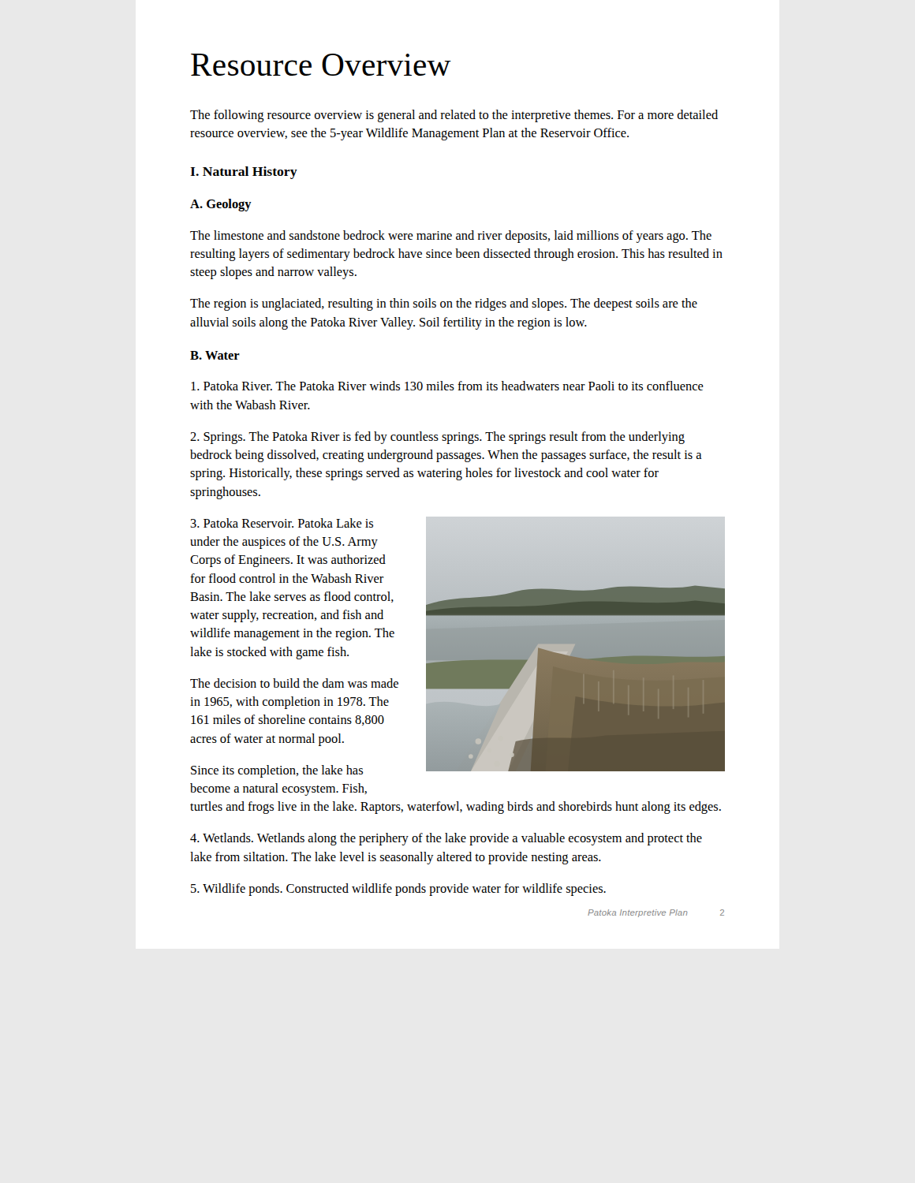Resource Overview
The following resource overview is general and related to the interpretive themes. For a more detailed resource overview, see the 5-year Wildlife Management Plan at the Reservoir Office.
I. Natural History
A. Geology
The limestone and sandstone bedrock were marine and river deposits, laid millions of years ago. The resulting layers of sedimentary bedrock have since been dissected through erosion. This has resulted in steep slopes and narrow valleys.
The region is unglaciated, resulting in thin soils on the ridges and slopes. The deepest soils are the alluvial soils along the Patoka River Valley. Soil fertility in the region is low.
B. Water
1. Patoka River. The Patoka River winds 130 miles from its headwaters near Paoli to its confluence with the Wabash River.
2. Springs. The Patoka River is fed by countless springs. The springs result from the underlying bedrock being dissolved, creating underground passages. When the passages surface, the result is a spring. Historically, these springs served as watering holes for livestock and cool water for springhouses.
3. Patoka Reservoir. Patoka Lake is under the auspices of the U.S. Army Corps of Engineers. It was authorized for flood control in the Wabash River Basin. The lake serves as flood control, water supply, recreation, and fish and wildlife management in the region. The lake is stocked with game fish.
The decision to build the dam was made in 1965, with completion in 1978. The 161 miles of shoreline contains 8,800 acres of water at normal pool.
Since its completion, the lake has become a natural ecosystem. Fish, turtles and frogs live in the lake. Raptors, waterfowl, wading birds and shorebirds hunt along its edges.
4. Wetlands. Wetlands along the periphery of the lake provide a valuable ecosystem and protect the lake from siltation. The lake level is seasonally altered to provide nesting areas.
5. Wildlife ponds. Constructed wildlife ponds provide water for wildlife species.
Patoka Interpretive Plan2